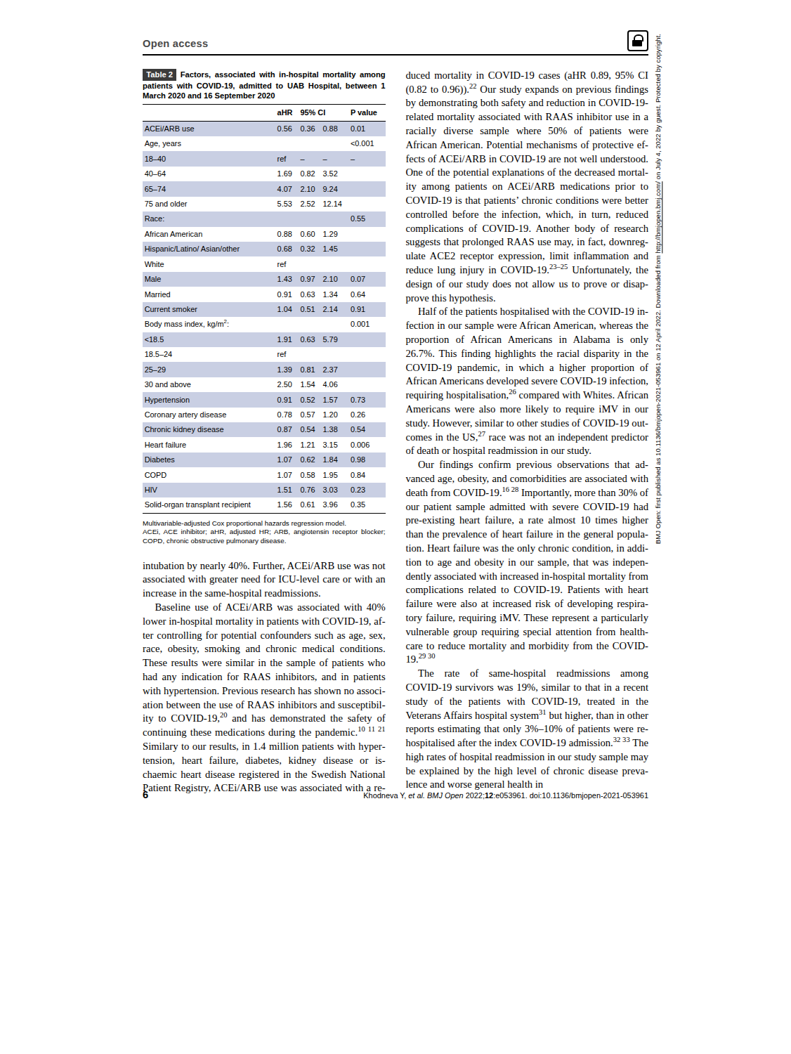BMJ Open: first published as 10.1136/bmjopen-2021-053961 on 12 April 2022. Downloaded from http://bmjopen.bmj.com/ on July 4, 2022 by guest. Protected by copyright.
Open access
Table 2 Factors, associated with in-hospital mortality among patients with COVID-19, admitted to UAB Hospital, between 1 March 2020 and 16 September 2020
| | aHR | 95% CI | P value |
| --- | --- | --- | --- |
| ACEi/ARB use | 0.56 | 0.36 | 0.88 | 0.01 |
| Age, years | | | | <0.001 |
| 18–40 | ref | – | – | – |
| 40–64 | 1.69 | 0.82 | 3.52 | |
| 65–74 | 4.07 | 2.10 | 9.24 | |
| 75 and older | 5.53 | 2.52 | 12.14 | |
| Race: | | | | 0.55 |
| African American | 0.88 | 0.60 | 1.29 | |
| Hispanic/Latino/ Asian/other | 0.68 | 0.32 | 1.45 | |
| White | ref | | | |
| Male | 1.43 | 0.97 | 2.10 | 0.07 |
| Married | 0.91 | 0.63 | 1.34 | 0.64 |
| Current smoker | 1.04 | 0.51 | 2.14 | 0.91 |
| Body mass index, kg/m 2 : | | | | 0.001 |
| <18.5 | 1.91 | 0.63 | 5.79 | |
| 18.5–24 | ref | | | |
| 25–29 | 1.39 | 0.81 | 2.37 | |
| 30 and above | 2.50 | 1.54 | 4.06 | |
| Hypertension | 0.91 | 0.52 | 1.57 | 0.73 |
| Coronary artery disease | 0.78 | 0.57 | 1.20 | 0.26 |
| Chronic kidney disease | 0.87 | 0.54 | 1.38 | 0.54 |
| Heart failure | 1.96 | 1.21 | 3.15 | 0.006 |
| Diabetes | 1.07 | 0.62 | 1.84 | 0.98 |
| COPD | 1.07 | 0.58 | 1.95 | 0.84 |
| HIV | 1.51 | 0.76 | 3.03 | 0.23 |
| Solid-organ transplant recipient | 1.56 | 0.61 | 3.96 | 0.35 |
Multivariable-adjusted Cox proportional hazards regression model.
ACEi, ACE inhibitor; aHR, adjusted HR; ARB, angiotensin receptor blocker; COPD, chronic obstructive pulmonary disease.
intubation by nearly 40%. Further, ACEi/ARB use was not associated with greater need for ICU-level care or with an increase in the same-hospital readmissions.
Baseline use of ACEi/ARB was associated with 40% lower in-hospital mortality in patients with COVID-19, after controlling for potential confounders such as age, sex, race, obesity, smoking and chronic medical conditions. These results were similar in the sample of patients who had any indication for RAAS inhibitors, and in patients with hypertension. Previous research has shown no association between the use of RAAS inhibitors and susceptibility to COVID-19,20 and has demonstrated the safety of continuing these medications during the pandemic.10 11 21 Similary to our results, in 1.4 million patients with hypertension, heart failure, diabetes, kidney disease or ischaemic heart disease registered in the Swedish National Patient Registry, ACEi/ARB use was associated with a reduced mortality in COVID-19 cases (aHR 0.89, 95% CI (0.82 to 0.96)).22 Our study expands on previous findings by demonstrating both safety and reduction in COVID-19-related mortality associated with RAAS inhibitor use in a racially diverse sample where 50% of patients were African American. Potential mechanisms of protective effects of ACEi/ARB in COVID-19 are not well understood. One of the potential explanations of the decreased mortality among patients on ACEi/ARB medications prior to COVID-19 is that patients’ chronic conditions were better controlled before the infection, which, in turn, reduced complications of COVID-19. Another body of research suggests that prolonged RAAS use may, in fact, downregulate ACE2 receptor expression, limit inflammation and reduce lung injury in COVID-19.23–25 Unfortunately, the design of our study does not allow us to prove or disapprove this hypothesis.
Half of the patients hospitalised with the COVID-19 infection in our sample were African American, whereas the proportion of African Americans in Alabama is only 26.7%. This finding highlights the racial disparity in the COVID-19 pandemic, in which a higher proportion of African Americans developed severe COVID-19 infection, requiring hospitalisation,26 compared with Whites. African Americans were also more likely to require iMV in our study. However, similar to other studies of COVID-19 outcomes in the US,27 race was not an independent predictor of death or hospital readmission in our study.
Our findings confirm previous observations that advanced age, obesity, and comorbidities are associated with death from COVID-19.16 28 Importantly, more than 30% of our patient sample admitted with severe COVID-19 had pre-existing heart failure, a rate almost 10 times higher than the prevalence of heart failure in the general population. Heart failure was the only chronic condition, in addition to age and obesity in our sample, that was independently associated with increased in-hospital mortality from complications related to COVID-19. Patients with heart failure were also at increased risk of developing respiratory failure, requiring iMV. These represent a particularly vulnerable group requiring special attention from healthcare to reduce mortality and morbidity from the COVID-19.29 30
The rate of same-hospital readmissions among COVID-19 survivors was 19%, similar to that in a recent study of the patients with COVID-19, treated in the Veterans Affairs hospital system31 but higher, than in other reports estimating that only 3%–10% of patients were rehospitalised after the index COVID-19 admission.32 33 The high rates of hospital readmission in our study sample may be explained by the high level of chronic disease prevalence and worse general health in
6 Khodneva Y, et al. BMJ Open 2022;12:e053961. doi:10.1136/bmjopen-2021-053961